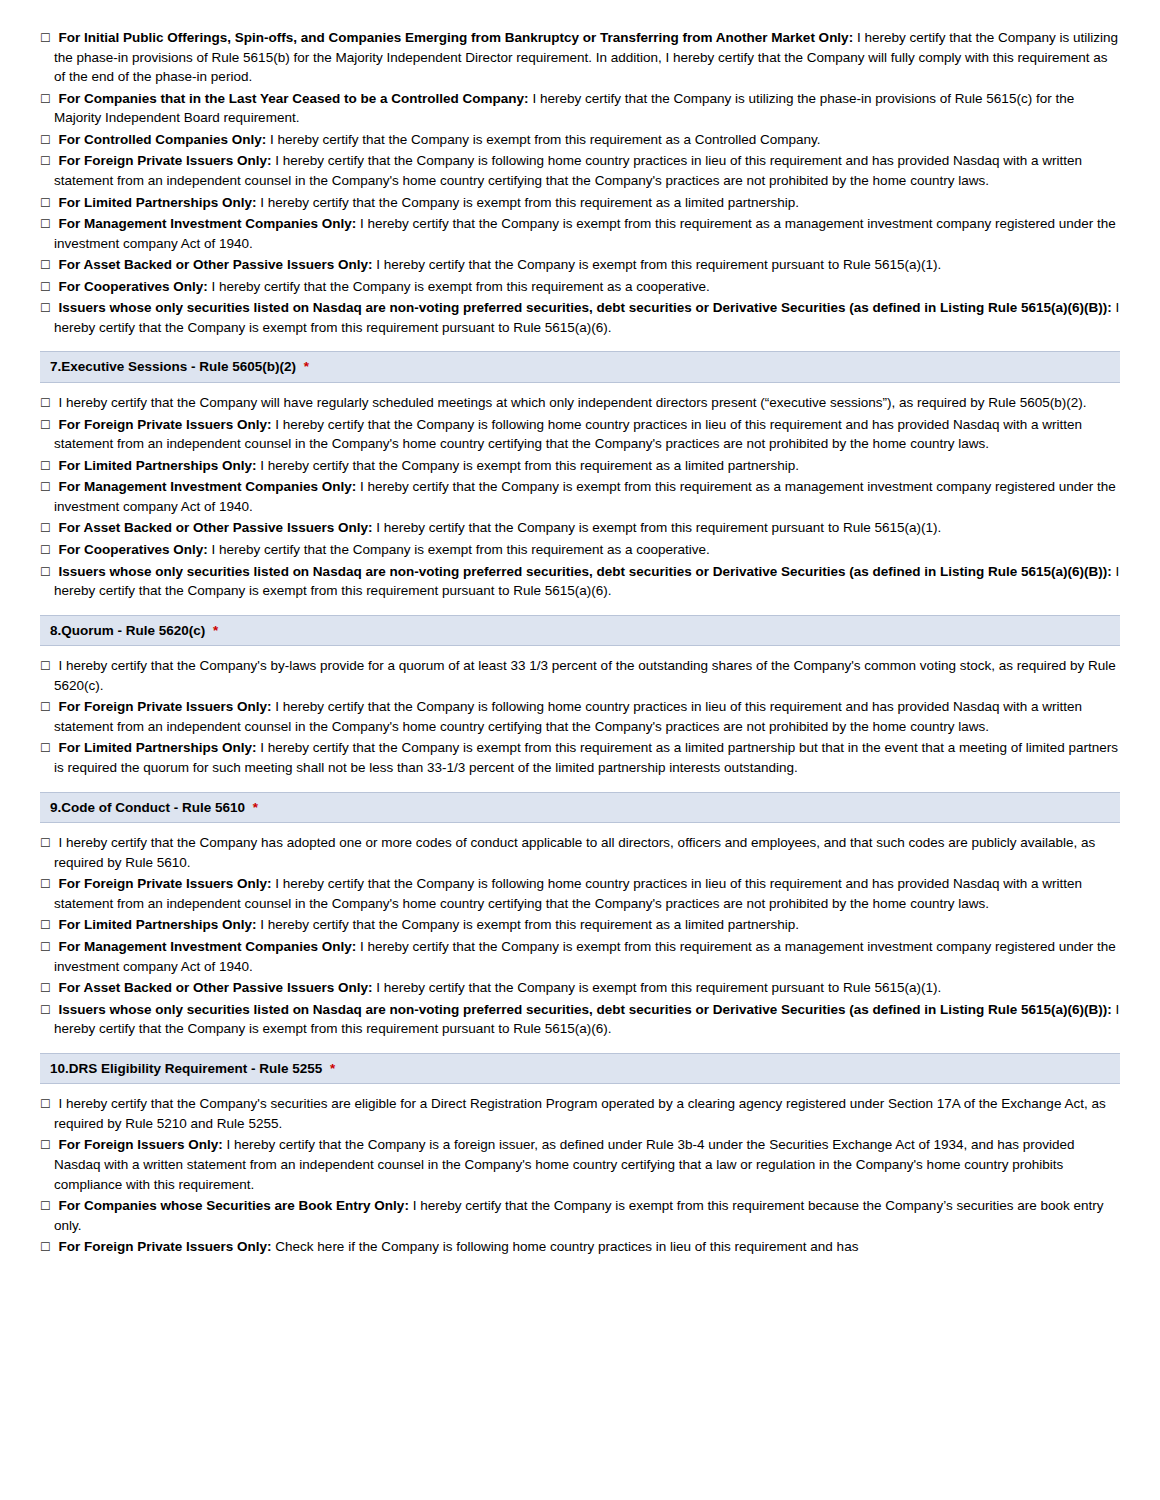☐ For Initial Public Offerings, Spin-offs, and Companies Emerging from Bankruptcy or Transferring from Another Market Only: I hereby certify that the Company is utilizing the phase-in provisions of Rule 5615(b) for the Majority Independent Director requirement. In addition, I hereby certify that the Company will fully comply with this requirement as of the end of the phase-in period.
☐ For Companies that in the Last Year Ceased to be a Controlled Company: I hereby certify that the Company is utilizing the phase-in provisions of Rule 5615(c) for the Majority Independent Board requirement.
☐ For Controlled Companies Only: I hereby certify that the Company is exempt from this requirement as a Controlled Company.
☐ For Foreign Private Issuers Only: I hereby certify that the Company is following home country practices in lieu of this requirement and has provided Nasdaq with a written statement from an independent counsel in the Company's home country certifying that the Company's practices are not prohibited by the home country laws.
☐ For Limited Partnerships Only: I hereby certify that the Company is exempt from this requirement as a limited partnership.
☐ For Management Investment Companies Only: I hereby certify that the Company is exempt from this requirement as a management investment company registered under the investment company Act of 1940.
☐ For Asset Backed or Other Passive Issuers Only: I hereby certify that the Company is exempt from this requirement pursuant to Rule 5615(a)(1).
☐ For Cooperatives Only: I hereby certify that the Company is exempt from this requirement as a cooperative.
☐ Issuers whose only securities listed on Nasdaq are non-voting preferred securities, debt securities or Derivative Securities (as defined in Listing Rule 5615(a)(6)(B)): I hereby certify that the Company is exempt from this requirement pursuant to Rule 5615(a)(6).
7.Executive Sessions - Rule 5605(b)(2) *
☐ I hereby certify that the Company will have regularly scheduled meetings at which only independent directors present (“executive sessions”), as required by Rule 5605(b)(2).
☐ For Foreign Private Issuers Only: I hereby certify that the Company is following home country practices in lieu of this requirement and has provided Nasdaq with a written statement from an independent counsel in the Company's home country certifying that the Company's practices are not prohibited by the home country laws.
☐ For Limited Partnerships Only: I hereby certify that the Company is exempt from this requirement as a limited partnership.
☐ For Management Investment Companies Only: I hereby certify that the Company is exempt from this requirement as a management investment company registered under the investment company Act of 1940.
☐ For Asset Backed or Other Passive Issuers Only: I hereby certify that the Company is exempt from this requirement pursuant to Rule 5615(a)(1).
☐ For Cooperatives Only: I hereby certify that the Company is exempt from this requirement as a cooperative.
☐ Issuers whose only securities listed on Nasdaq are non-voting preferred securities, debt securities or Derivative Securities (as defined in Listing Rule 5615(a)(6)(B)): I hereby certify that the Company is exempt from this requirement pursuant to Rule 5615(a)(6).
8.Quorum - Rule 5620(c) *
☐ I hereby certify that the Company's by-laws provide for a quorum of at least 33 1/3 percent of the outstanding shares of the Company's common voting stock, as required by Rule 5620(c).
☐ For Foreign Private Issuers Only: I hereby certify that the Company is following home country practices in lieu of this requirement and has provided Nasdaq with a written statement from an independent counsel in the Company's home country certifying that the Company's practices are not prohibited by the home country laws.
☐ For Limited Partnerships Only: I hereby certify that the Company is exempt from this requirement as a limited partnership but that in the event that a meeting of limited partners is required the quorum for such meeting shall not be less than 33-1/3 percent of the limited partnership interests outstanding.
9.Code of Conduct - Rule 5610 *
☐ I hereby certify that the Company has adopted one or more codes of conduct applicable to all directors, officers and employees, and that such codes are publicly available, as required by Rule 5610.
☐ For Foreign Private Issuers Only: I hereby certify that the Company is following home country practices in lieu of this requirement and has provided Nasdaq with a written statement from an independent counsel in the Company's home country certifying that the Company's practices are not prohibited by the home country laws.
☐ For Limited Partnerships Only: I hereby certify that the Company is exempt from this requirement as a limited partnership.
☐ For Management Investment Companies Only: I hereby certify that the Company is exempt from this requirement as a management investment company registered under the investment company Act of 1940.
☐ For Asset Backed or Other Passive Issuers Only: I hereby certify that the Company is exempt from this requirement pursuant to Rule 5615(a)(1).
☐ Issuers whose only securities listed on Nasdaq are non-voting preferred securities, debt securities or Derivative Securities (as defined in Listing Rule 5615(a)(6)(B)): I hereby certify that the Company is exempt from this requirement pursuant to Rule 5615(a)(6).
10.DRS Eligibility Requirement - Rule 5255 *
☐ I hereby certify that the Company's securities are eligible for a Direct Registration Program operated by a clearing agency registered under Section 17A of the Exchange Act, as required by Rule 5210 and Rule 5255.
☐ For Foreign Issuers Only: I hereby certify that the Company is a foreign issuer, as defined under Rule 3b-4 under the Securities Exchange Act of 1934, and has provided Nasdaq with a written statement from an independent counsel in the Company's home country certifying that a law or regulation in the Company's home country prohibits compliance with this requirement.
☐ For Companies whose Securities are Book Entry Only: I hereby certify that the Company is exempt from this requirement because the Company’s securities are book entry only.
☐ For Foreign Private Issuers Only: Check here if the Company is following home country practices in lieu of this requirement and has